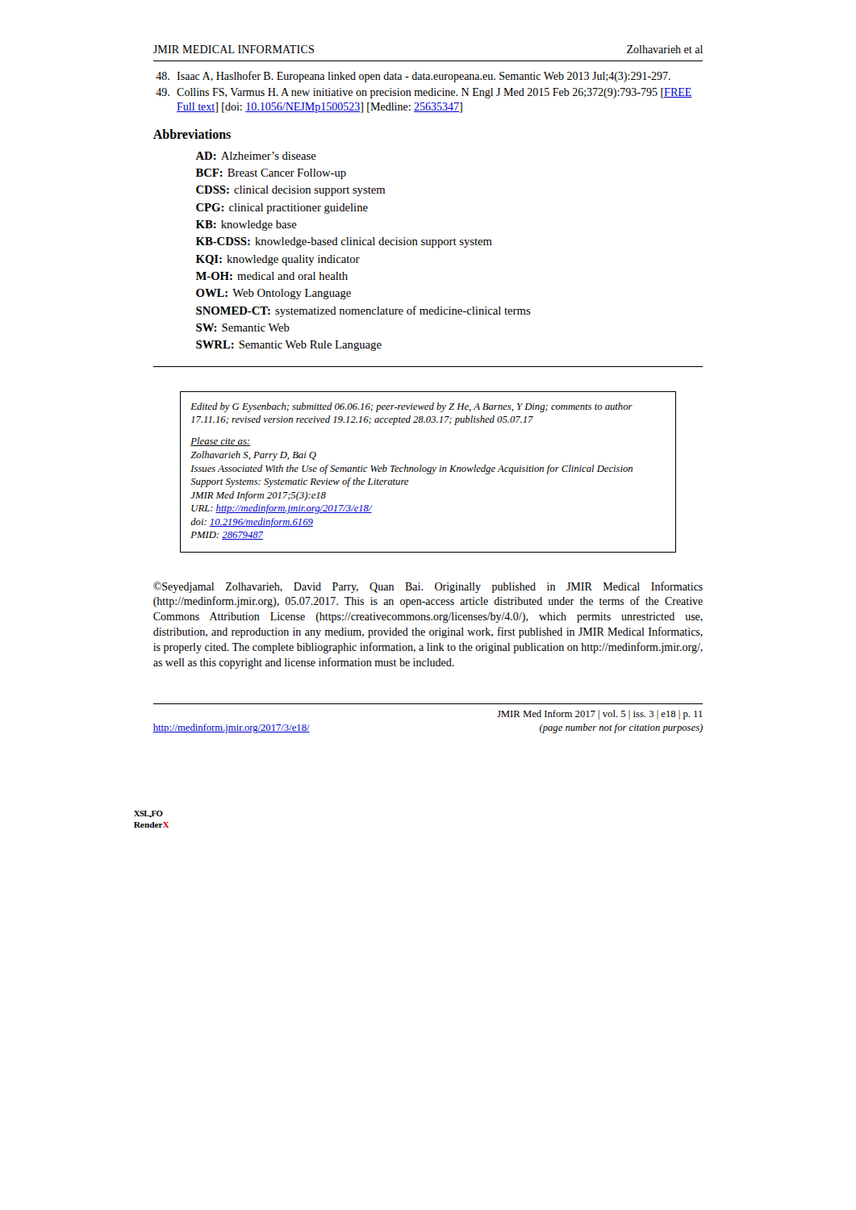JMIR MEDICAL INFORMATICS Zolhavarieh et al
48. Isaac A, Haslhofer B. Europeana linked open data - data.europeana.eu. Semantic Web 2013 Jul;4(3):291-297.
49. Collins FS, Varmus H. A new initiative on precision medicine. N Engl J Med 2015 Feb 26;372(9):793-795 [FREE Full text] [doi: 10.1056/NEJMp1500523] [Medline: 25635347]
Abbreviations
AD: Alzheimer’s disease
BCF: Breast Cancer Follow-up
CDSS: clinical decision support system
CPG: clinical practitioner guideline
KB: knowledge base
KB-CDSS: knowledge-based clinical decision support system
KQI: knowledge quality indicator
M-OH: medical and oral health
OWL: Web Ontology Language
SNOMED-CT: systematized nomenclature of medicine-clinical terms
SW: Semantic Web
SWRL: Semantic Web Rule Language
Edited by G Eysenbach; submitted 06.06.16; peer-reviewed by Z He, A Barnes, Y Ding; comments to author 17.11.16; revised version received 19.12.16; accepted 28.03.17; published 05.07.17
Please cite as:
Zolhavarieh S, Parry D, Bai Q
Issues Associated With the Use of Semantic Web Technology in Knowledge Acquisition for Clinical Decision Support Systems: Systematic Review of the Literature
JMIR Med Inform 2017;5(3):e18
URL: http://medinform.jmir.org/2017/3/e18/
doi: 10.2196/medinform.6169
PMID: 28679487
©Seyedjamal Zolhavarieh, David Parry, Quan Bai. Originally published in JMIR Medical Informatics (http://medinform.jmir.org), 05.07.2017. This is an open-access article distributed under the terms of the Creative Commons Attribution License (https://creativecommons.org/licenses/by/4.0/), which permits unrestricted use, distribution, and reproduction in any medium, provided the original work, first published in JMIR Medical Informatics, is properly cited. The complete bibliographic information, a link to the original publication on http://medinform.jmir.org/, as well as this copyright and license information must be included.
http://medinform.jmir.org/2017/3/e18/
JMIR Med Inform 2017 | vol. 5 | iss. 3 | e18 | p. 11
(page number not for citation purposes)
XSL•FO
Render X